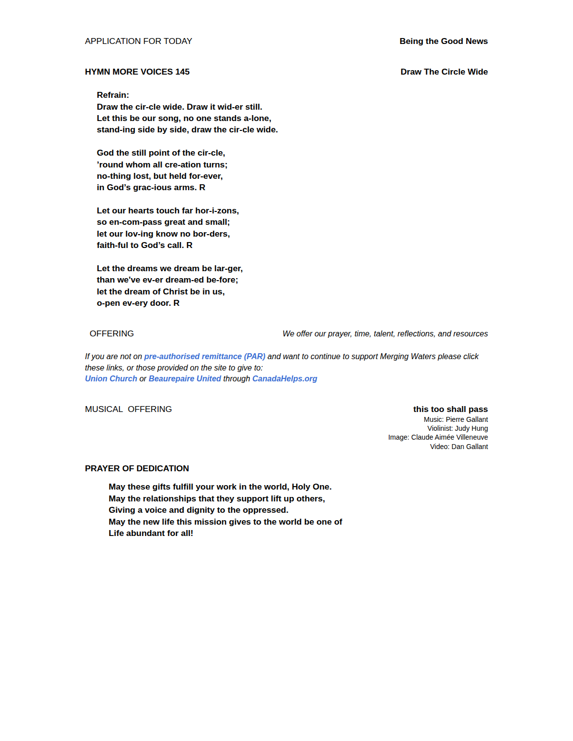APPLICATION FOR TODAY
Being the Good News
HYMN MORE VOICES 145
Draw The Circle Wide
Refrain:
Draw the cir-cle wide. Draw it wid-er still.
Let this be our song, no one stands a-lone,
stand-ing side by side, draw the cir-cle wide.
God the still point of the cir-cle,
’round whom all cre-ation turns;
no-thing lost, but held for-ever,
in God’s grac-ious arms. R
Let our hearts touch far hor-i-zons,
so en-com-pass great and small;
let our lov-ing know no bor-ders,
faith-ful to God’s call. R
Let the dreams we dream be lar-ger,
than we've ev-er dream-ed be-fore;
let the dream of Christ be in us,
o-pen ev-ery door. R
OFFERING
We offer our prayer, time, talent, reflections, and resources
If you are not on pre-authorised remittance (PAR) and want to continue to support Merging Waters please click these links, or those provided on the site to give to:
Union Church or Beaurepaire United through CanadaHelps.org
MUSICAL OFFERING
this too shall pass
Music: Pierre Gallant
Violinist: Judy Hung
Image: Claude Aimée Villeneuve
Video: Dan Gallant
PRAYER OF DEDICATION
May these gifts fulfill your work in the world, Holy One.
May the relationships that they support lift up others,
Giving a voice and dignity to the oppressed.
May the new life this mission gives to the world be one of
Life abundant for all!